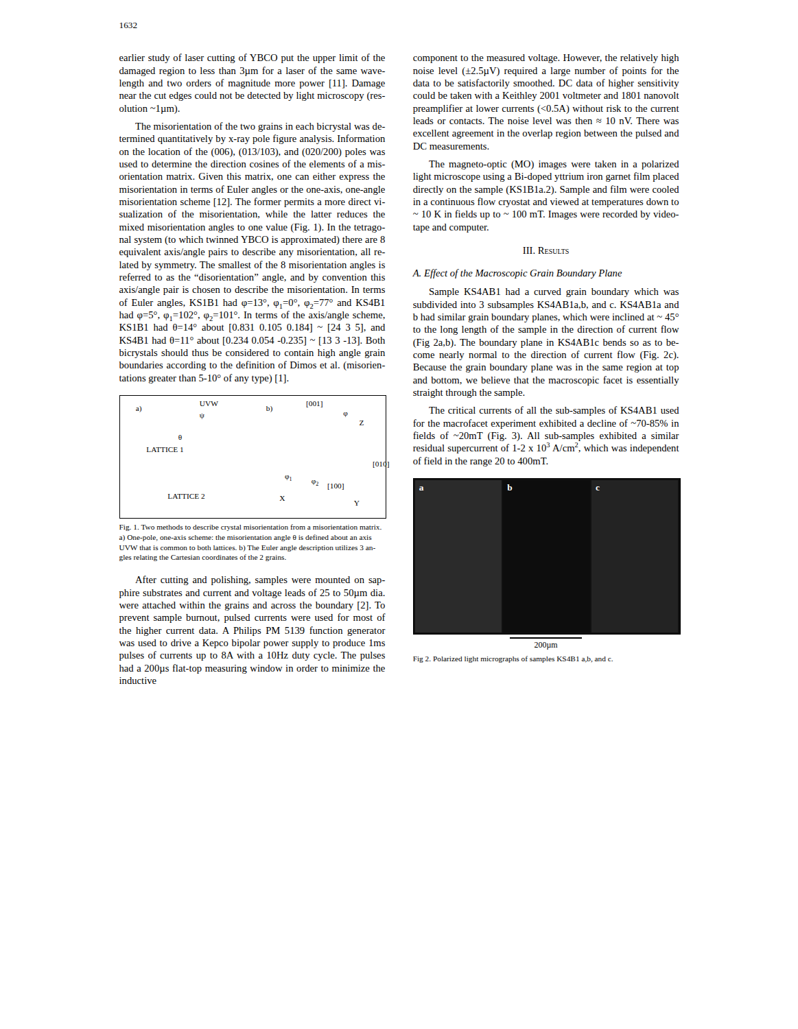1632
earlier study of laser cutting of YBCO put the upper limit of the damaged region to less than 3µm for a laser of the same wavelength and two orders of magnitude more power [11]. Damage near the cut edges could not be detected by light microscopy (resolution ~1µm).
The misorientation of the two grains in each bicrystal was determined quantitatively by x-ray pole figure analysis. Information on the location of the (006), (013/103), and (020/200) poles was used to determine the direction cosines of the elements of a misorientation matrix. Given this matrix, one can either express the misorientation in terms of Euler angles or the one-axis, one-angle misorientation scheme [12]. The former permits a more direct visualization of the misorientation, while the latter reduces the mixed misorientation angles to one value (Fig. 1). In the tetragonal system (to which twinned YBCO is approximated) there are 8 equivalent axis/angle pairs to describe any misorientation, all related by symmetry. The smallest of the 8 misorientation angles is referred to as the “disorientation” angle, and by convention this axis/angle pair is chosen to describe the misorientation. In terms of Euler angles, KS1B1 had φ=13°, φ1=0°, φ2=77° and KS4B1 had φ=5°, φ1=102°, φ2=101°. In terms of the axis/angle scheme, KS1B1 had θ=14° about [0.831 0.105 0.184] ~ [24 3 5], and KS4B1 had θ=11° about [0.234 0.054 -0.235] ~ [13 3 -13]. Both bicrystals should thus be considered to contain high angle grain boundaries according to the definition of Dimos et al. (misorientations greater than 5-10° of any type) [1].
a) UVW ψ LATTICE 1 θ LATTICE 2 b) [001] φ Z [010] φ1 φ2 [100] X Y
Fig. 1. Two methods to describe crystal misorientation from a misorientation matrix. a) One-pole, one-axis scheme: the misorientation angle θ is defined about an axis UVW that is common to both lattices. b) The Euler angle description utilizes 3 angles relating the Cartesian coordinates of the 2 grains.
After cutting and polishing, samples were mounted on sapphire substrates and current and voltage leads of 25 to 50µm dia. were attached within the grains and across the boundary [2]. To prevent sample burnout, pulsed currents were used for most of the higher current data. A Philips PM 5139 function generator was used to drive a Kepco bipolar power supply to produce 1ms pulses of currents up to 8A with a 10Hz duty cycle. The pulses had a 200µs flat-top measuring window in order to minimize the inductive
component to the measured voltage. However, the relatively high noise level (±2.5µV) required a large number of points for the data to be satisfactorily smoothed. DC data of higher sensitivity could be taken with a Keithley 2001 voltmeter and 1801 nanovolt preamplifier at lower currents (<0.5A) without risk to the current leads or contacts. The noise level was then ≈ 10 nV. There was excellent agreement in the overlap region between the pulsed and DC measurements.
The magneto-optic (MO) images were taken in a polarized light microscope using a Bi-doped yttrium iron garnet film placed directly on the sample (KS1B1a.2). Sample and film were cooled in a continuous flow cryostat and viewed at temperatures down to ~ 10 K in fields up to ~ 100 mT. Images were recorded by videotape and computer.
III. Results
A. Effect of the Macroscopic Grain Boundary Plane
Sample KS4AB1 had a curved grain boundary which was subdivided into 3 subsamples KS4AB1a,b, and c. KS4AB1a and b had similar grain boundary planes, which were inclined at ~ 45° to the long length of the sample in the direction of current flow (Fig 2a,b). The boundary plane in KS4AB1c bends so as to become nearly normal to the direction of current flow (Fig. 2c). Because the grain boundary plane was in the same region at top and bottom, we believe that the macroscopic facet is essentially straight through the sample.
The critical currents of all the sub-samples of KS4AB1 used for the macrofacet experiment exhibited a decline of ~70-85% in fields of ~20mT (Fig. 3). All sub-samples exhibited a similar residual supercurrent of 1-2 x 103 A/cm2, which was independent of field in the range 20 to 400mT.
a
b
c
200µm
Fig 2. Polarized light micrographs of samples KS4B1 a,b, and c.